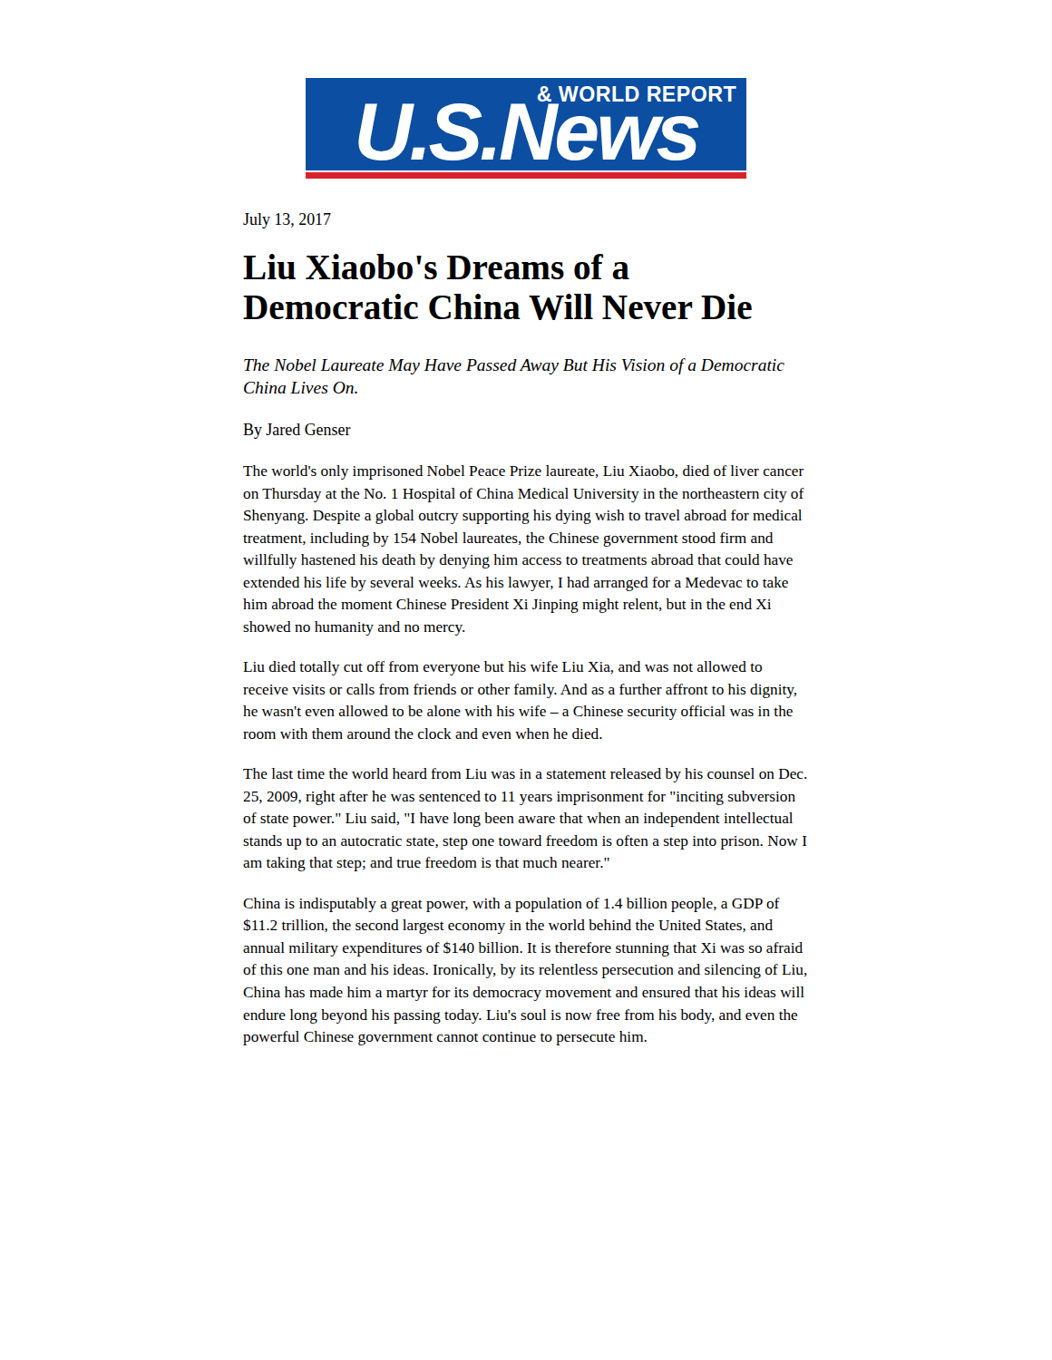& WORLD REPORT
U.S.News
July 13, 2017
Liu Xiaobo's Dreams of a Democratic China Will Never Die
The Nobel Laureate May Have Passed Away But His Vision of a Democratic China Lives On.
By Jared Genser
The world's only imprisoned Nobel Peace Prize laureate, Liu Xiaobo, died of liver cancer on Thursday at the No. 1 Hospital of China Medical University in the northeastern city of Shenyang. Despite a global outcry supporting his dying wish to travel abroad for medical treatment, including by 154 Nobel laureates, the Chinese government stood firm and willfully hastened his death by denying him access to treatments abroad that could have extended his life by several weeks. As his lawyer, I had arranged for a Medevac to take him abroad the moment Chinese President Xi Jinping might relent, but in the end Xi showed no humanity and no mercy.
Liu died totally cut off from everyone but his wife Liu Xia, and was not allowed to receive visits or calls from friends or other family. And as a further affront to his dignity, he wasn't even allowed to be alone with his wife – a Chinese security official was in the room with them around the clock and even when he died.
The last time the world heard from Liu was in a statement released by his counsel on Dec. 25, 2009, right after he was sentenced to 11 years imprisonment for "inciting subversion of state power." Liu said, "I have long been aware that when an independent intellectual stands up to an autocratic state, step one toward freedom is often a step into prison. Now I am taking that step; and true freedom is that much nearer."
China is indisputably a great power, with a population of 1.4 billion people, a GDP of $11.2 trillion, the second largest economy in the world behind the United States, and annual military expenditures of $140 billion. It is therefore stunning that Xi was so afraid of this one man and his ideas. Ironically, by its relentless persecution and silencing of Liu, China has made him a martyr for its democracy movement and ensured that his ideas will endure long beyond his passing today. Liu's soul is now free from his body, and even the powerful Chinese government cannot continue to persecute him.